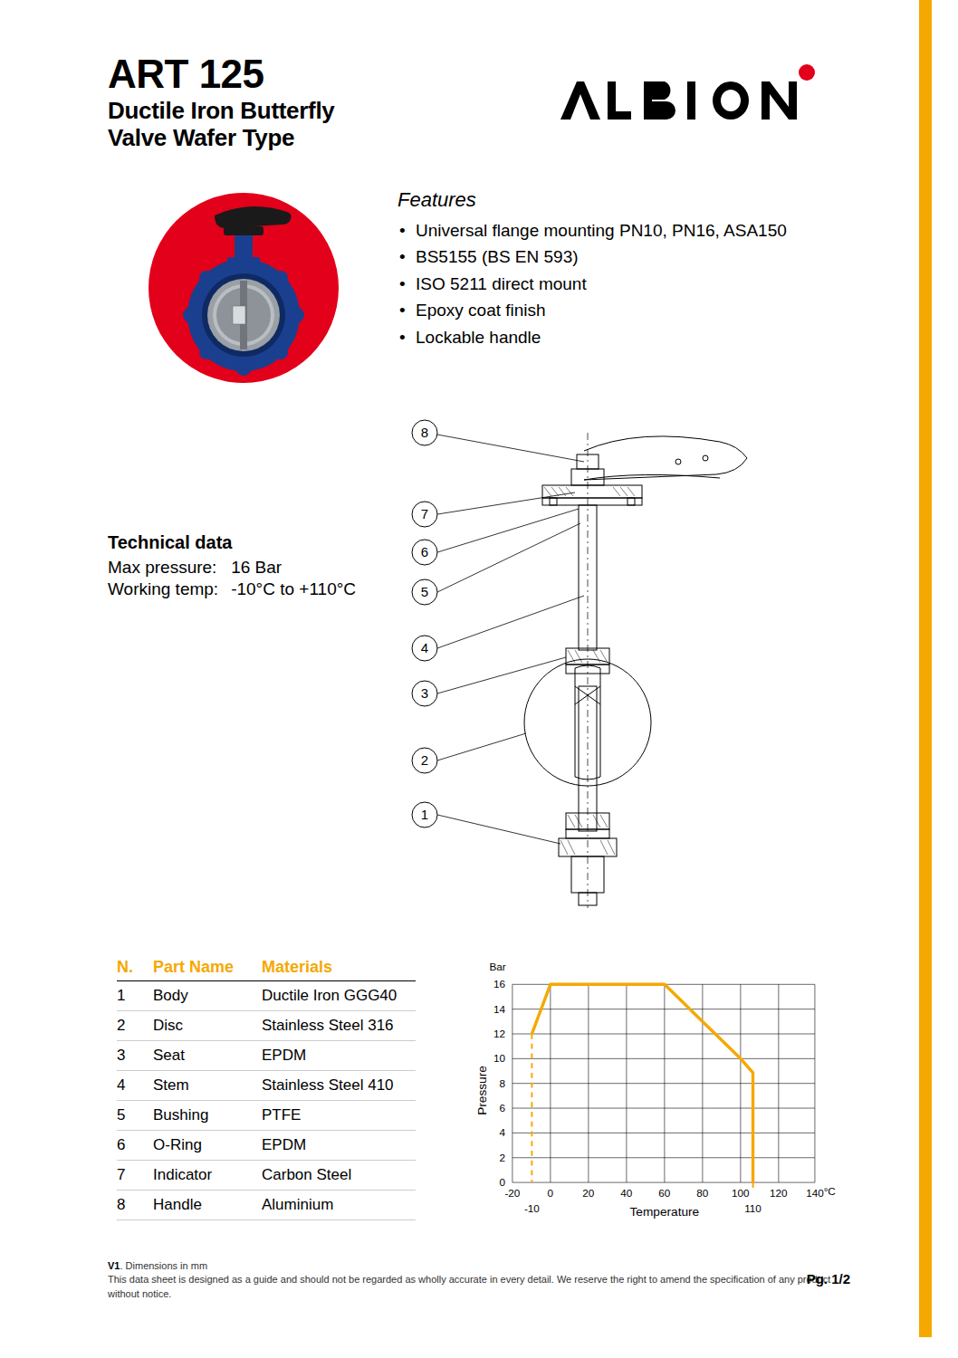ART 125
Ductile Iron Butterfly
Valve Wafer Type
Features
Universal flange mounting PN10, PN16, ASA150
BS5155 (BS EN 593)
ISO 5211 direct mount
Epoxy coat finish
Lockable handle
Technical data
| Max pressure: | 16 Bar |
| Working temp: | -10°C to +110°C |
8 7 6 5 4 3 2 1
| N. | Part Name | Materials |
| --- | --- | --- |
| 1 | Body | Ductile Iron GGG40 |
| 2 | Disc | Stainless Steel 316 |
| 3 | Seat | EPDM |
| 4 | Stem | Stainless Steel 410 |
| 5 | Bushing | PTFE |
| 6 | O-Ring | EPDM |
| 7 | Indicator | Carbon Steel |
| 8 | Handle | Aluminium |
Bar °C 16 14 12 10 8 6 4 2 0 -20 0 20 40 60 80 100 120 140 -10 110 Pressure Temperature
V1. Dimensions in mm
This data sheet is designed as a guide and should not be regarded as wholly accurate in every detail. We reserve the right to amend the specification of any product without notice.
Pg. 1/2